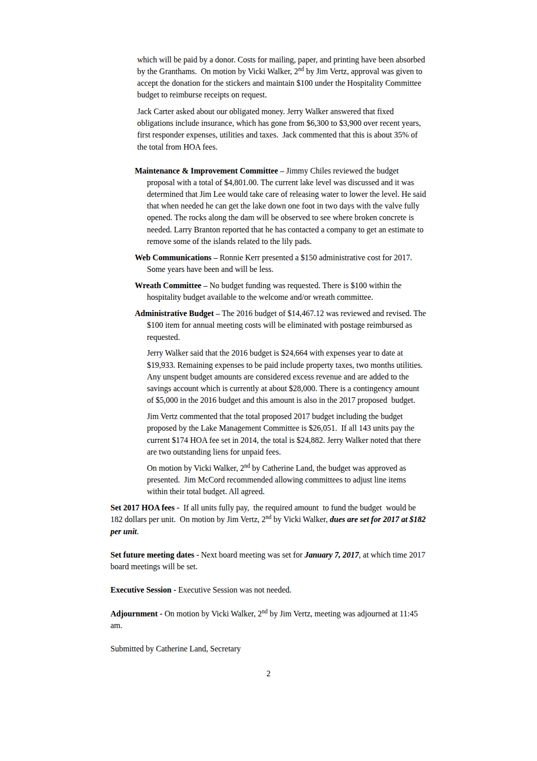which will be paid by a donor. Costs for mailing, paper, and printing have been absorbed by the Granthams. On motion by Vicki Walker, 2nd by Jim Vertz, approval was given to accept the donation for the stickers and maintain $100 under the Hospitality Committee budget to reimburse receipts on request.
Jack Carter asked about our obligated money. Jerry Walker answered that fixed obligations include insurance, which has gone from $6,300 to $3,900 over recent years, first responder expenses, utilities and taxes. Jack commented that this is about 35% of the total from HOA fees.
Maintenance & Improvement Committee – Jimmy Chiles reviewed the budget proposal with a total of $4,801.00. The current lake level was discussed and it was determined that Jim Lee would take care of releasing water to lower the level. He said that when needed he can get the lake down one foot in two days with the valve fully opened. The rocks along the dam will be observed to see where broken concrete is needed. Larry Branton reported that he has contacted a company to get an estimate to remove some of the islands related to the lily pads.
Web Communications – Ronnie Kerr presented a $150 administrative cost for 2017. Some years have been and will be less.
Wreath Committee – No budget funding was requested. There is $100 within the hospitality budget available to the welcome and/or wreath committee.
Administrative Budget – The 2016 budget of $14,467.12 was reviewed and revised. The $100 item for annual meeting costs will be eliminated with postage reimbursed as requested.
Jerry Walker said that the 2016 budget is $24,664 with expenses year to date at $19,933. Remaining expenses to be paid include property taxes, two months utilities. Any unspent budget amounts are considered excess revenue and are added to the savings account which is currently at about $28,000. There is a contingency amount of $5,000 in the 2016 budget and this amount is also in the 2017 proposed budget.
Jim Vertz commented that the total proposed 2017 budget including the budget proposed by the Lake Management Committee is $26,051. If all 143 units pay the current $174 HOA fee set in 2014, the total is $24,882. Jerry Walker noted that there are two outstanding liens for unpaid fees.
On motion by Vicki Walker, 2nd by Catherine Land, the budget was approved as presented. Jim McCord recommended allowing committees to adjust line items within their total budget. All agreed.
Set 2017 HOA fees - If all units fully pay, the required amount to fund the budget would be 182 dollars per unit. On motion by Jim Vertz, 2nd by Vicki Walker, dues are set for 2017 at $182 per unit.
Set future meeting dates - Next board meeting was set for January 7, 2017, at which time 2017 board meetings will be set.
Executive Session - Executive Session was not needed.
Adjournment - On motion by Vicki Walker, 2nd by Jim Vertz, meeting was adjourned at 11:45 am.
Submitted by Catherine Land, Secretary
2